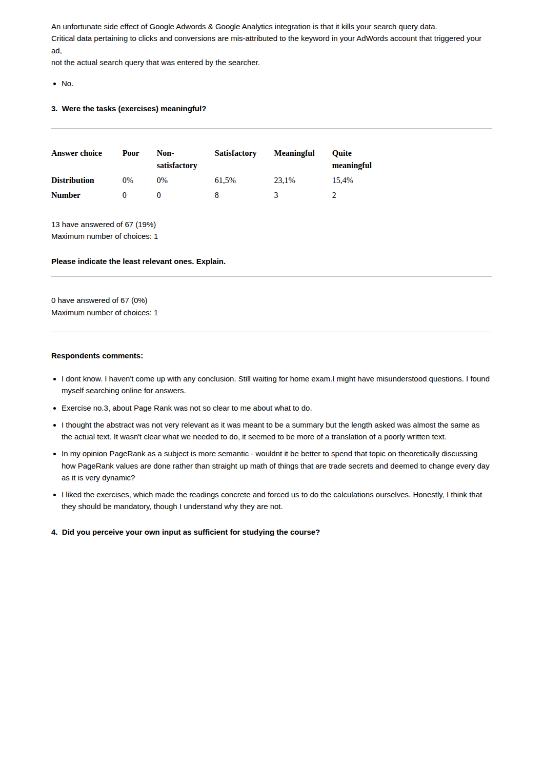An unfortunate side effect of Google Adwords & Google Analytics integration is that it kills your search query data.
Critical data pertaining to clicks and conversions are mis-attributed to the keyword in your AdWords account that triggered your ad,
not the actual search query that was entered by the searcher.
No.
3. Were the tasks (exercises) meaningful?
| Answer choice | Poor | Non- satisfactory | Satisfactory | Meaningful | Quite meaningful |
| --- | --- | --- | --- | --- | --- |
| Distribution | 0% | 0% | 61,5% | 23,1% | 15,4% |
| Number | 0 | 0 | 8 | 3 | 2 |
13 have answered of 67 (19%)
Maximum number of choices: 1
Please indicate the least relevant ones. Explain.
0 have answered of 67 (0%)
Maximum number of choices: 1
Respondents comments:
I dont know. I haven't come up with any conclusion. Still waiting for home exam.I might have misunderstood questions. I found myself searching online for answers.
Exercise no.3, about Page Rank was not so clear to me about what to do.
I thought the abstract was not very relevant as it was meant to be a summary but the length asked was almost the same as the actual text. It wasn't clear what we needed to do, it seemed to be more of a translation of a poorly written text.
In my opinion PageRank as a subject is more semantic - wouldnt it be better to spend that topic on theoretically discussing how PageRank values are done rather than straight up math of things that are trade secrets and deemed to change every day as it is very dynamic?
I liked the exercises, which made the readings concrete and forced us to do the calculations ourselves. Honestly, I think that they should be mandatory, though I understand why they are not.
4. Did you perceive your own input as sufficient for studying the course?